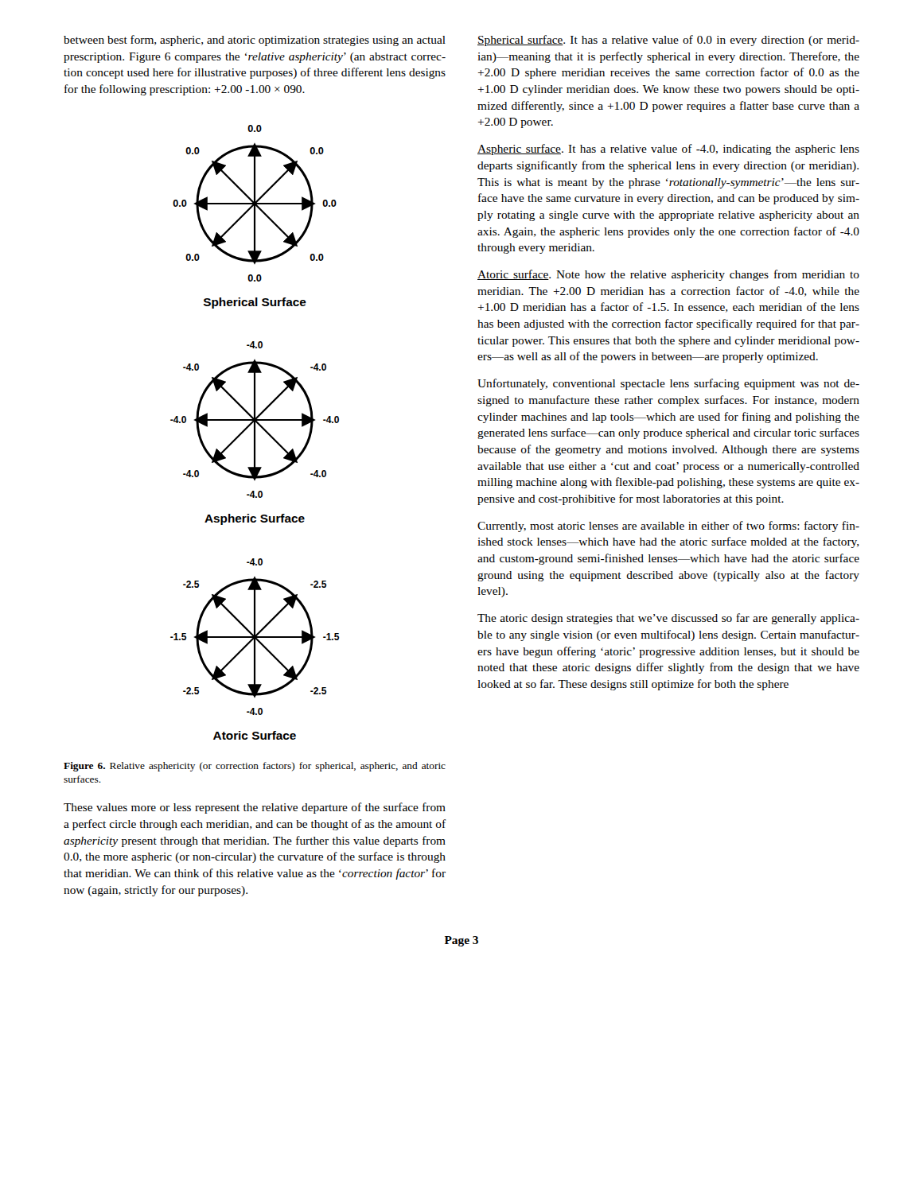between best form, aspheric, and atoric optimization strategies using an actual prescription. Figure 6 compares the ‘relative asphericity’ (an abstract correction concept used here for illustrative purposes) of three different lens designs for the following prescription: +2.00 -1.00 × 090.
0.0 0.0 0.0 0.0 0.0 0.0 0.0 0.0
Spherical Surface
-4.0 -4.0 -4.0 -4.0 -4.0 -4.0 -4.0 -4.0
Aspheric Surface
-4.0 -4.0 -1.5 -1.5 -2.5 -2.5 -2.5 -2.5
Atoric Surface
Figure 6. Relative asphericity (or correction factors) for spherical, aspheric, and atoric surfaces.
These values more or less represent the relative departure of the surface from a perfect circle through each meridian, and can be thought of as the amount of asphericity present through that meridian. The further this value departs from 0.0, the more aspheric (or non-circular) the curvature of the surface is through that meridian. We can think of this relative value as the ‘correction factor’ for now (again, strictly for our purposes).
Spherical surface. It has a relative value of 0.0 in every direction (or meridian)—meaning that it is perfectly spherical in every direction. Therefore, the +2.00 D sphere meridian receives the same correction factor of 0.0 as the +1.00 D cylinder meridian does. We know these two powers should be optimized differently, since a +1.00 D power requires a flatter base curve than a +2.00 D power.
Aspheric surface. It has a relative value of -4.0, indicating the aspheric lens departs significantly from the spherical lens in every direction (or meridian). This is what is meant by the phrase ‘rotationally-symmetric’—the lens surface have the same curvature in every direction, and can be produced by simply rotating a single curve with the appropriate relative asphericity about an axis. Again, the aspheric lens provides only the one correction factor of -4.0 through every meridian.
Atoric surface. Note how the relative asphericity changes from meridian to meridian. The +2.00 D meridian has a correction factor of -4.0, while the +1.00 D meridian has a factor of -1.5. In essence, each meridian of the lens has been adjusted with the correction factor specifically required for that particular power. This ensures that both the sphere and cylinder meridional powers—as well as all of the powers in between—are properly optimized.
Unfortunately, conventional spectacle lens surfacing equipment was not designed to manufacture these rather complex surfaces. For instance, modern cylinder machines and lap tools—which are used for fining and polishing the generated lens surface—can only produce spherical and circular toric surfaces because of the geometry and motions involved. Although there are systems available that use either a ‘cut and coat’ process or a numerically-controlled milling machine along with flexible-pad polishing, these systems are quite expensive and cost-prohibitive for most laboratories at this point.
Currently, most atoric lenses are available in either of two forms: factory finished stock lenses—which have had the atoric surface molded at the factory, and custom-ground semi-finished lenses—which have had the atoric surface ground using the equipment described above (typically also at the factory level).
The atoric design strategies that we’ve discussed so far are generally applicable to any single vision (or even multifocal) lens design. Certain manufacturers have begun offering ‘atoric’ progressive addition lenses, but it should be noted that these atoric designs differ slightly from the design that we have looked at so far. These designs still optimize for both the sphere
Page 3